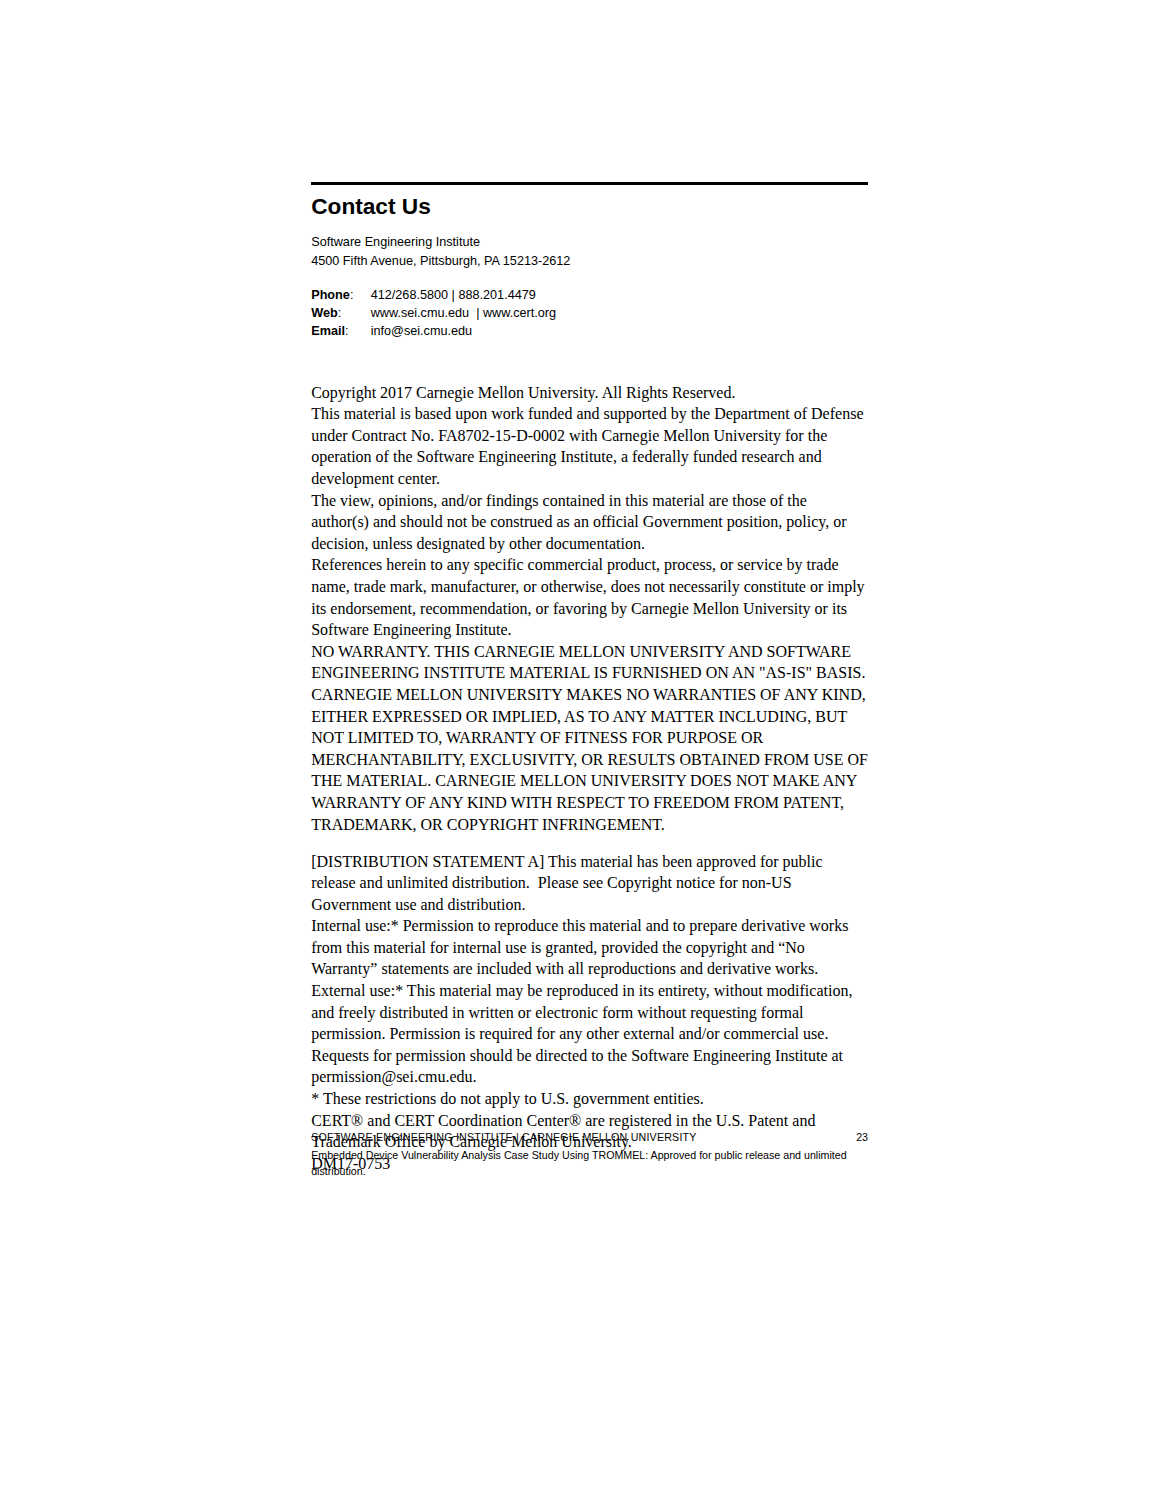Contact Us
Software Engineering Institute
4500 Fifth Avenue, Pittsburgh, PA 15213-2612
| Phone : | 412/268.5800 / 888.201.4479 |
| Web : | www.sei.cmu.edu / www.cert.org |
| Email : | info@sei.cmu.edu |
Copyright 2017 Carnegie Mellon University. All Rights Reserved.
This material is based upon work funded and supported by the Department of Defense under Contract No. FA8702-15-D-0002 with Carnegie Mellon University for the operation of the Software Engineering Institute, a federally funded research and development center.
The view, opinions, and/or findings contained in this material are those of the author(s) and should not be construed as an official Government position, policy, or decision, unless designated by other documentation.
References herein to any specific commercial product, process, or service by trade name, trade mark, manufacturer, or otherwise, does not necessarily constitute or imply its endorsement, recommendation, or favoring by Carnegie Mellon University or its Software Engineering Institute.
NO WARRANTY. THIS CARNEGIE MELLON UNIVERSITY AND SOFTWARE ENGINEERING INSTITUTE MATERIAL IS FURNISHED ON AN "AS-IS" BASIS. CARNEGIE MELLON UNIVERSITY MAKES NO WARRANTIES OF ANY KIND, EITHER EXPRESSED OR IMPLIED, AS TO ANY MATTER INCLUDING, BUT NOT LIMITED TO, WARRANTY OF FITNESS FOR PURPOSE OR MERCHANTABILITY, EXCLUSIVITY, OR RESULTS OBTAINED FROM USE OF THE MATERIAL. CARNEGIE MELLON UNIVERSITY DOES NOT MAKE ANY WARRANTY OF ANY KIND WITH RESPECT TO FREEDOM FROM PATENT, TRADEMARK, OR COPYRIGHT INFRINGEMENT.
[DISTRIBUTION STATEMENT A] This material has been approved for public release and unlimited distribution. Please see Copyright notice for non-US Government use and distribution.
Internal use:* Permission to reproduce this material and to prepare derivative works from this material for internal use is granted, provided the copyright and “No Warranty” statements are included with all reproductions and derivative works.
External use:* This material may be reproduced in its entirety, without modification, and freely distributed in written or electronic form without requesting formal permission. Permission is required for any other external and/or commercial use. Requests for permission should be directed to the Software Engineering Institute at permission@sei.cmu.edu.
* These restrictions do not apply to U.S. government entities.
CERT® and CERT Coordination Center® are registered in the U.S. Patent and Trademark Office by Carnegie Mellon University.
DM17-0753
SOFTWARE ENGINEERING INSTITUTE | CARNEGIE MELLON UNIVERSITY 23
Embedded Device Vulnerability Analysis Case Study Using TROMMEL: Approved for public release and unlimited distribution.